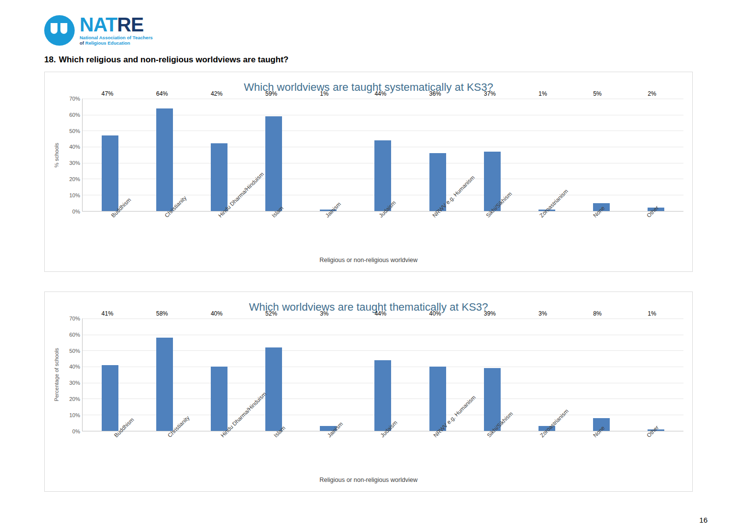NAT RE
National Association of Teachers
of Religious Education
18. Which religious and non-religious worldviews are taught?
Which worldviews are taught systematically at KS3?
% schools
70% 60% 50% 40% 30% 20% 10% 0%
47%
64%
42%
59%
1%
44%
36%
37%
1%
5%
2%
Buddhism
Christianity
Hindu Dharma/Hinduism
Islam
Jainism
Judaism
NRWV e.g. Humanism
Sikhi/Sikhism
Zoroastrianism
None
Other
Religious or non-religious worldview
Which worldviews are taught thematically at KS3?
Percentage of schools
70% 60% 50% 40% 30% 20% 10% 0%
41%
58%
40%
52%
3%
44%
40%
39%
3%
8%
1%
Buddhism
Christianity
Hindu Dharma/Hinduism
Islam
Jainism
Judaism
NRWV e.g. Humanism
Sikhi/Sikhism
Zoroastrianism
None
Other
Religious or non-religious worldview
16